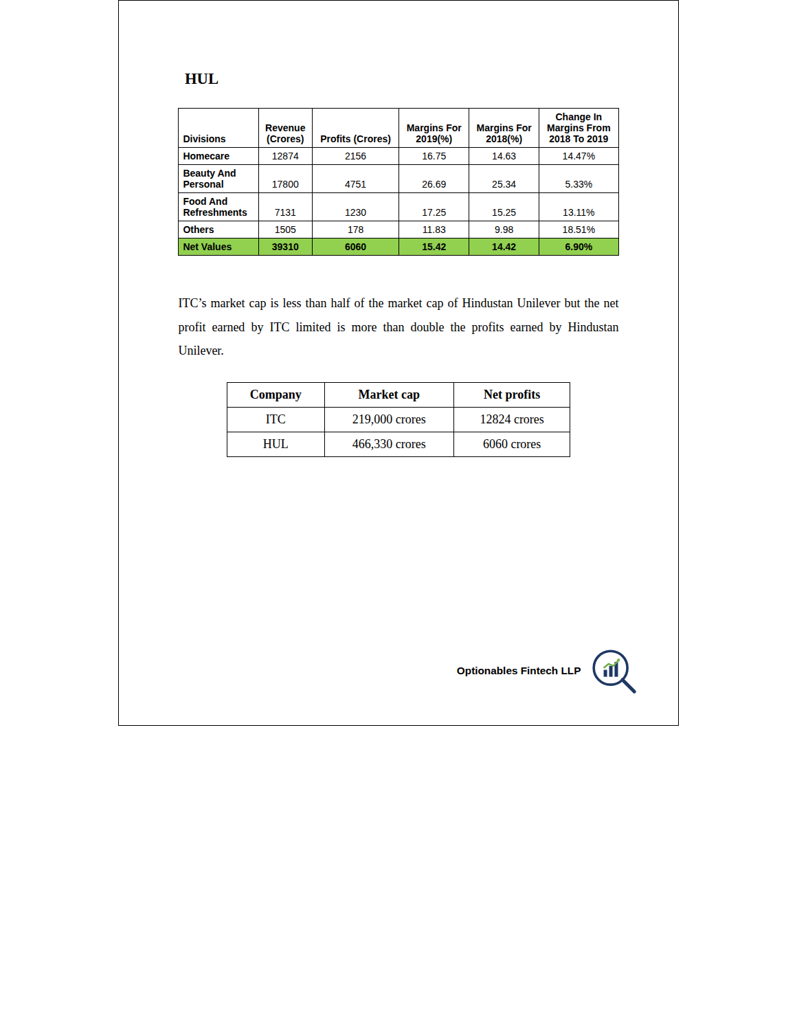HUL
| Divisions | Revenue (Crores) | Profits (Crores) | Margins For 2019(%) | Margins For 2018(%) | Change In Margins From 2018 To 2019 |
| --- | --- | --- | --- | --- | --- |
| Homecare | 12874 | 2156 | 16.75 | 14.63 | 14.47% |
| Beauty And Personal | 17800 | 4751 | 26.69 | 25.34 | 5.33% |
| Food And Refreshments | 7131 | 1230 | 17.25 | 15.25 | 13.11% |
| Others | 1505 | 178 | 11.83 | 9.98 | 18.51% |
| Net Values | 39310 | 6060 | 15.42 | 14.42 | 6.90% |
ITC’s market cap is less than half of the market cap of Hindustan Unilever but the net profit earned by ITC limited is more than double the profits earned by Hindustan Unilever.
| Company | Market cap | Net profits |
| --- | --- | --- |
| ITC | 219,000 crores | 12824 crores |
| HUL | 466,330 crores | 6060 crores |
Optionables Fintech LLP